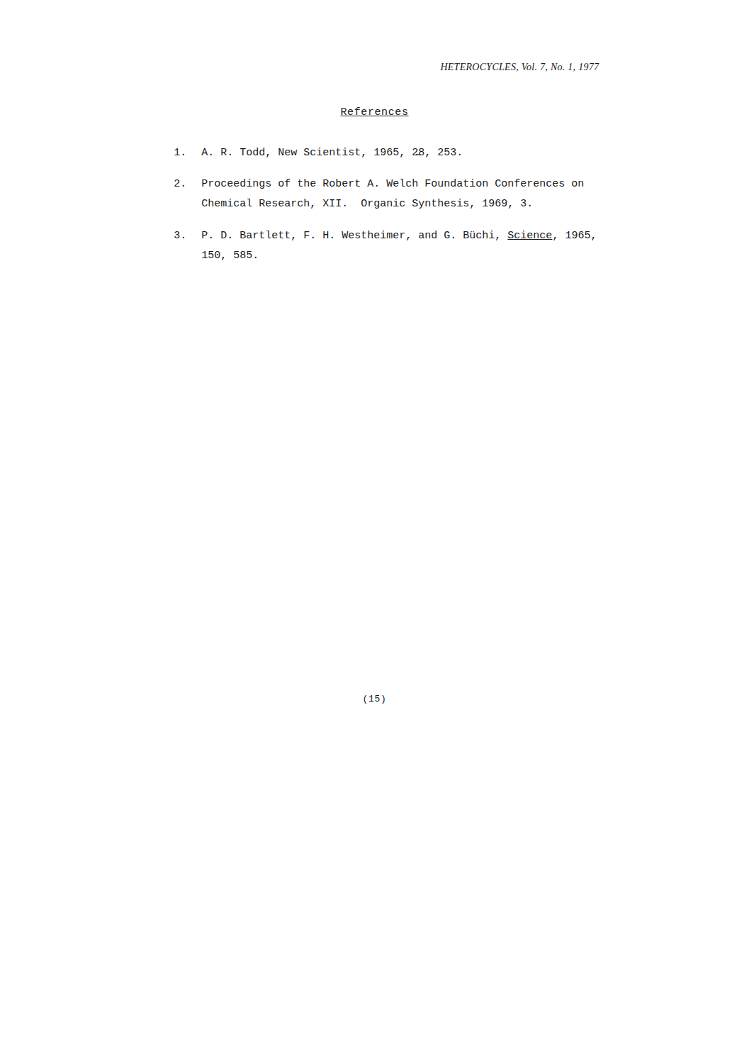HETEROCYCLES, Vol. 7, No. 1, 1977
References
1. A. R. Todd, New Scientist, 1965, 28~, 253.
2. Proceedings of the Robert A. Welch Foundation Conferences on Chemical Research, XII. Organic Synthesis, 1969, 3.
3. P. D. Bartlett, F. H. Westheimer, and G. Büchi, Science, 1965, 150, 585.
(15)